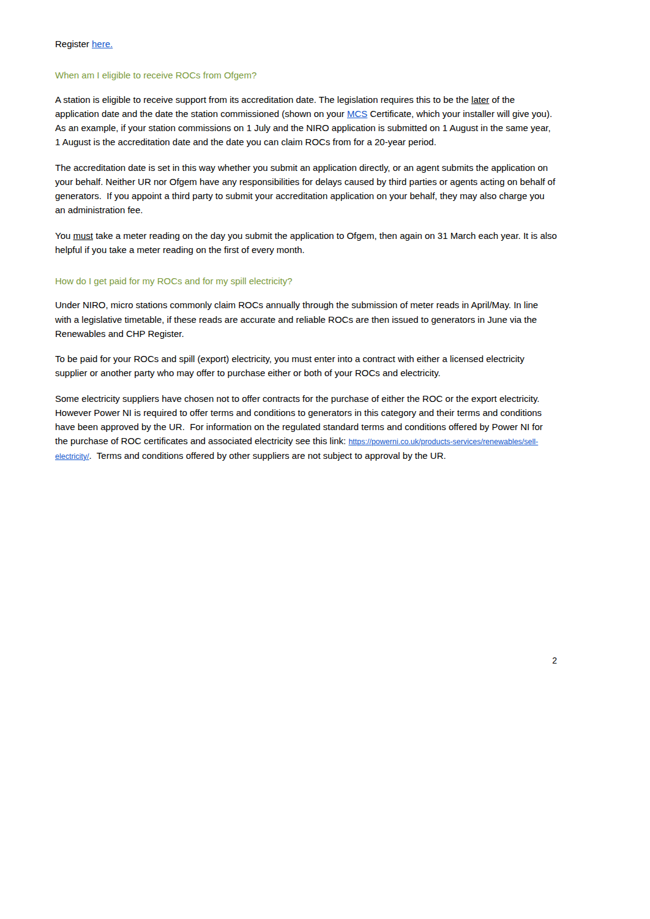Register here.
When am I eligible to receive ROCs from Ofgem?
A station is eligible to receive support from its accreditation date. The legislation requires this to be the later of the application date and the date the station commissioned (shown on your MCS Certificate, which your installer will give you). As an example, if your station commissions on 1 July and the NIRO application is submitted on 1 August in the same year, 1 August is the accreditation date and the date you can claim ROCs from for a 20-year period.
The accreditation date is set in this way whether you submit an application directly, or an agent submits the application on your behalf. Neither UR nor Ofgem have any responsibilities for delays caused by third parties or agents acting on behalf of generators. If you appoint a third party to submit your accreditation application on your behalf, they may also charge you an administration fee.
You must take a meter reading on the day you submit the application to Ofgem, then again on 31 March each year. It is also helpful if you take a meter reading on the first of every month.
How do I get paid for my ROCs and for my spill electricity?
Under NIRO, micro stations commonly claim ROCs annually through the submission of meter reads in April/May. In line with a legislative timetable, if these reads are accurate and reliable ROCs are then issued to generators in June via the Renewables and CHP Register.
To be paid for your ROCs and spill (export) electricity, you must enter into a contract with either a licensed electricity supplier or another party who may offer to purchase either or both of your ROCs and electricity.
Some electricity suppliers have chosen not to offer contracts for the purchase of either the ROC or the export electricity. However Power NI is required to offer terms and conditions to generators in this category and their terms and conditions have been approved by the UR. For information on the regulated standard terms and conditions offered by Power NI for the purchase of ROC certificates and associated electricity see this link: https://powerni.co.uk/products-services/renewables/sell-electricity/. Terms and conditions offered by other suppliers are not subject to approval by the UR.
2